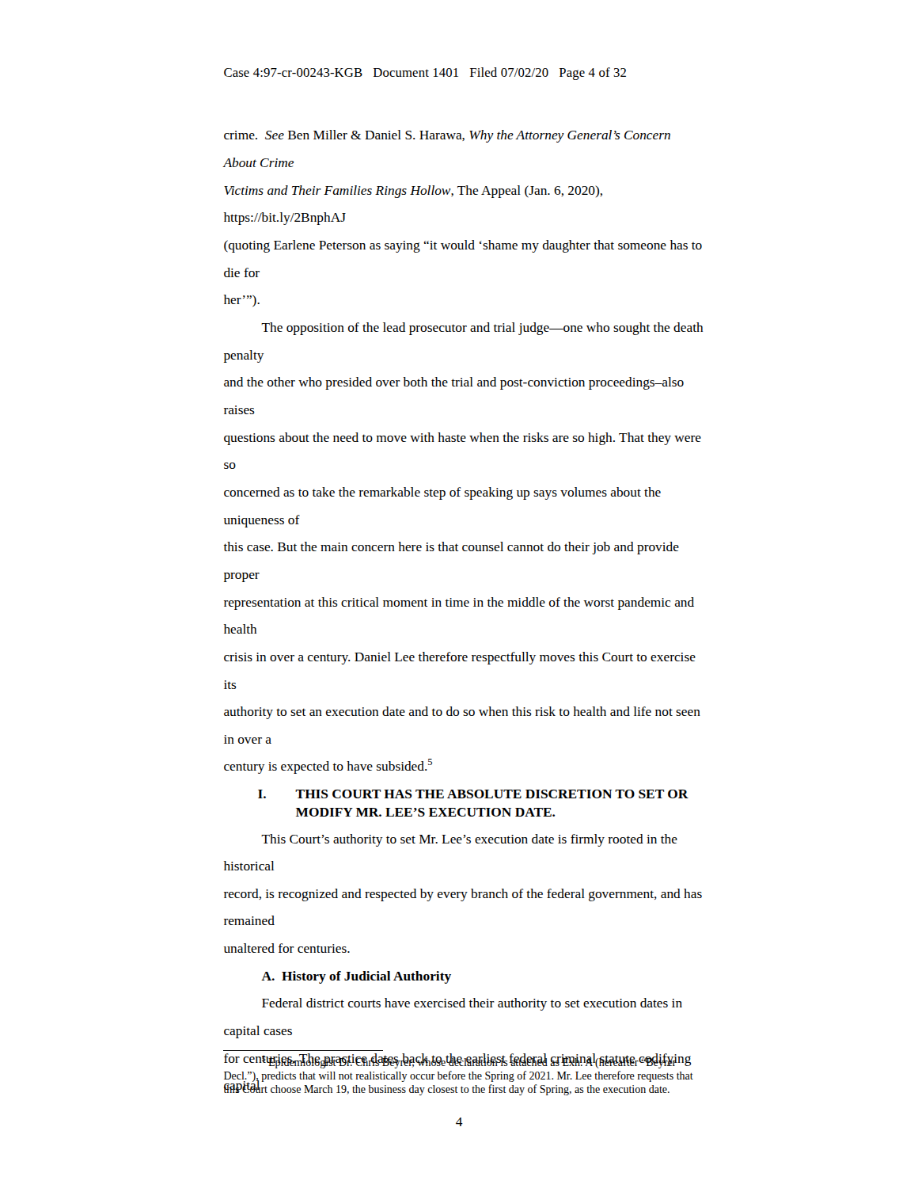Case 4:97-cr-00243-KGB Document 1401 Filed 07/02/20 Page 4 of 32
crime. See Ben Miller & Daniel S. Harawa, Why the Attorney General’s Concern About Crime
Victims and Their Families Rings Hollow, The Appeal (Jan. 6, 2020), https://bit.ly/2BnphAJ
(quoting Earlene Peterson as saying “it would ‘shame my daughter that someone has to die for
her’”).
The opposition of the lead prosecutor and trial judge—one who sought the death penalty
and the other who presided over both the trial and post-conviction proceedings–also raises
questions about the need to move with haste when the risks are so high. That they were so
concerned as to take the remarkable step of speaking up says volumes about the uniqueness of
this case. But the main concern here is that counsel cannot do their job and provide proper
representation at this critical moment in time in the middle of the worst pandemic and health
crisis in over a century. Daniel Lee therefore respectfully moves this Court to exercise its
authority to set an execution date and to do so when this risk to health and life not seen in over a
century is expected to have subsided.5
I.
This Court has the absolute discretion to set or modify Mr. Lee’s execution date.
This Court’s authority to set Mr. Lee’s execution date is firmly rooted in the historical
record, is recognized and respected by every branch of the federal government, and has remained
unaltered for centuries.
A. History of Judicial Authority
Federal district courts have exercised their authority to set execution dates in capital cases
for centuries. The practice dates back to the earliest federal criminal statute codifying capital
5 Epidemiologist Dr. Chris Beyrer, whose declaration is attached as Exh. A (hereafter “Beyrer Decl.”), predicts that will not realistically occur before the Spring of 2021. Mr. Lee therefore requests that this Court choose March 19, the business day closest to the first day of Spring, as the execution date.
4